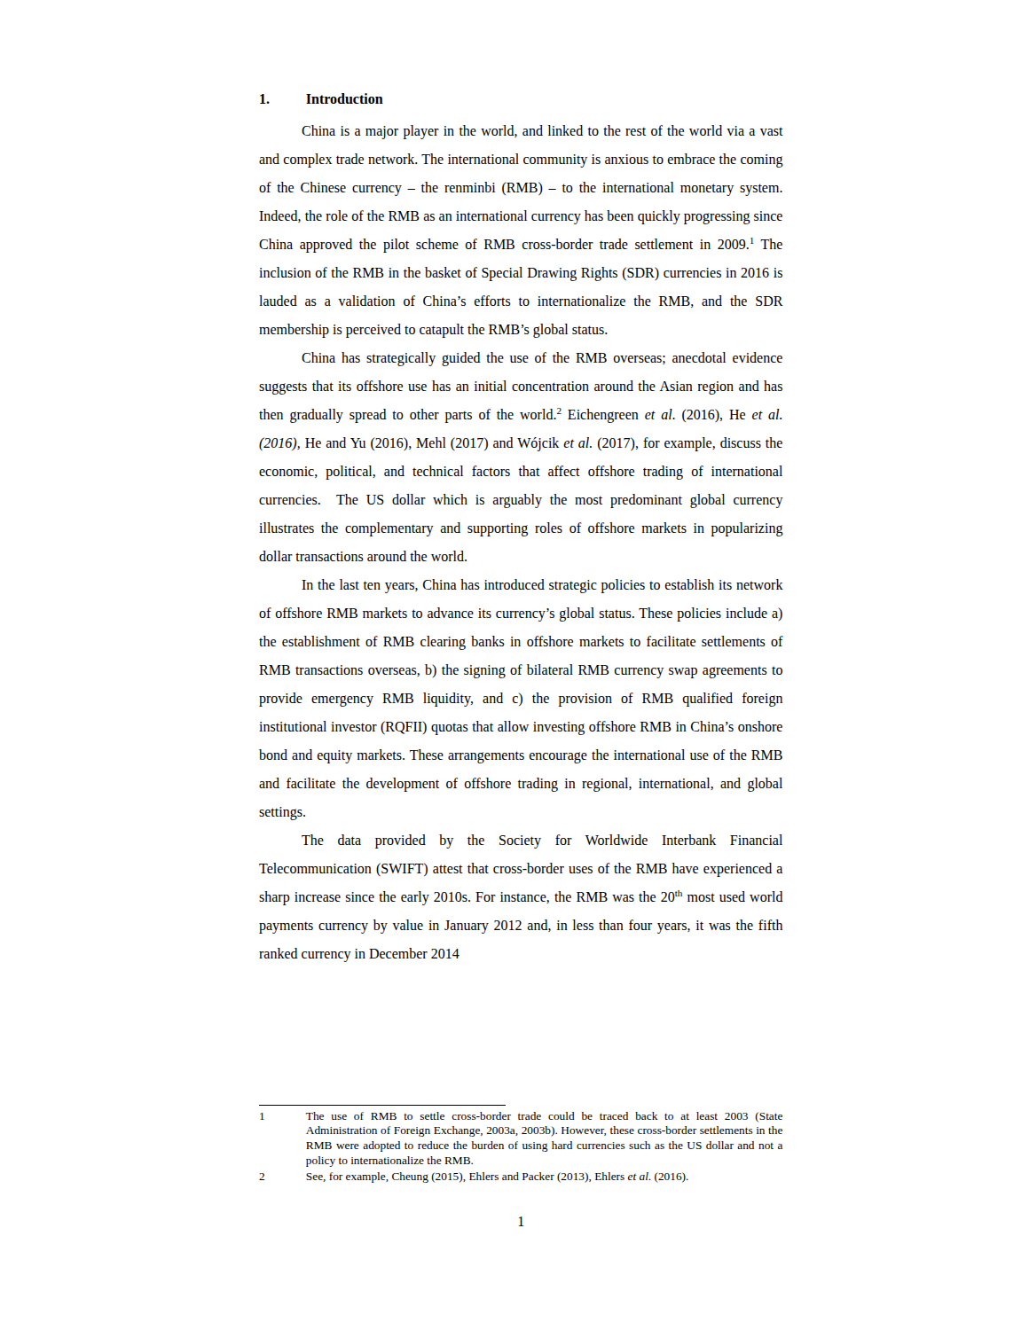1. Introduction
China is a major player in the world, and linked to the rest of the world via a vast and complex trade network. The international community is anxious to embrace the coming of the Chinese currency – the renminbi (RMB) – to the international monetary system. Indeed, the role of the RMB as an international currency has been quickly progressing since China approved the pilot scheme of RMB cross-border trade settlement in 2009.1 The inclusion of the RMB in the basket of Special Drawing Rights (SDR) currencies in 2016 is lauded as a validation of China’s efforts to internationalize the RMB, and the SDR membership is perceived to catapult the RMB’s global status.
China has strategically guided the use of the RMB overseas; anecdotal evidence suggests that its offshore use has an initial concentration around the Asian region and has then gradually spread to other parts of the world.2 Eichengreen et al. (2016), He et al. (2016), He and Yu (2016), Mehl (2017) and Wójcik et al. (2017), for example, discuss the economic, political, and technical factors that affect offshore trading of international currencies. The US dollar which is arguably the most predominant global currency illustrates the complementary and supporting roles of offshore markets in popularizing dollar transactions around the world.
In the last ten years, China has introduced strategic policies to establish its network of offshore RMB markets to advance its currency’s global status. These policies include a) the establishment of RMB clearing banks in offshore markets to facilitate settlements of RMB transactions overseas, b) the signing of bilateral RMB currency swap agreements to provide emergency RMB liquidity, and c) the provision of RMB qualified foreign institutional investor (RQFII) quotas that allow investing offshore RMB in China’s onshore bond and equity markets. These arrangements encourage the international use of the RMB and facilitate the development of offshore trading in regional, international, and global settings.
The data provided by the Society for Worldwide Interbank Financial Telecommunication (SWIFT) attest that cross-border uses of the RMB have experienced a sharp increase since the early 2010s. For instance, the RMB was the 20th most used world payments currency by value in January 2012 and, in less than four years, it was the fifth ranked currency in December 2014
1 The use of RMB to settle cross-border trade could be traced back to at least 2003 (State Administration of Foreign Exchange, 2003a, 2003b). However, these cross-border settlements in the RMB were adopted to reduce the burden of using hard currencies such as the US dollar and not a policy to internationalize the RMB.
2 See, for example, Cheung (2015), Ehlers and Packer (2013), Ehlers et al. (2016).
1